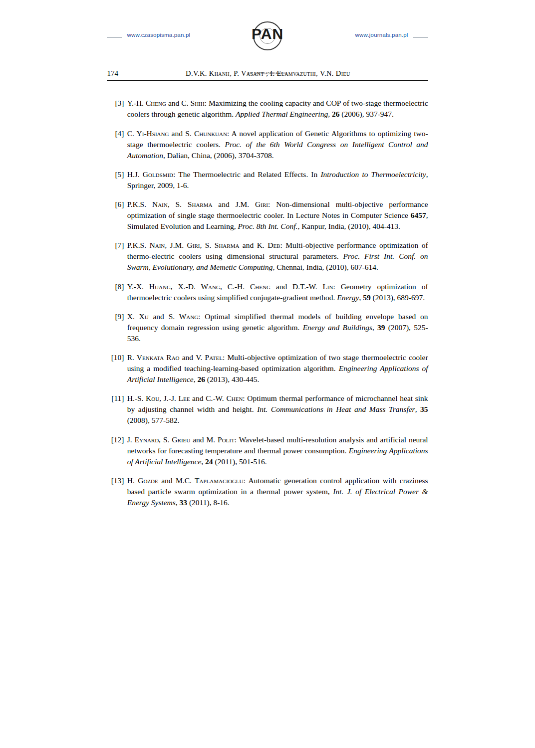www.czasopisma.pan.pl
PAN
POLSKA AKADEMIA NAUK
www.journals.pan.pl
174
D.V.K. Khanh, P. Vasant , I. Elamvazuthi, V.N. Dieu
[3] Y.-H. Cheng and C. Shih: Maximizing the cooling capacity and COP of two-stage thermoelectric coolers through genetic algorithm. Applied Thermal Engineering, 26 (2006), 937-947.
[4] C. Yi-Hsiang and S. Chunkuan: A novel application of Genetic Algorithms to optimizing two-stage thermoelectric coolers. Proc. of the 6th World Congress on Intelligent Control and Automation, Dalian, China, (2006), 3704-3708.
[5] H.J. Goldsmid: The Thermoelectric and Related Effects. In Introduction to Thermoelectricity, Springer, 2009, 1-6.
[6] P.K.S. Nain, S. Sharma and J.M. Giri: Non-dimensional multi-objective performance optimization of single stage thermoelectric cooler. In Lecture Notes in Computer Science 6457, Simulated Evolution and Learning, Proc. 8th Int. Conf., Kanpur, India, (2010), 404-413.
[7] P.K.S. Nain, J.M. Giri, S. Sharma and K. Deb: Multi-objective performance optimization of thermo-electric coolers using dimensional structural parameters. Proc. First Int. Conf. on Swarm, Evolutionary, and Memetic Computing, Chennai, India, (2010), 607-614.
[8] Y.-X. Huang, X.-D. Wang, C.-H. Cheng and D.T.-W. Lin: Geometry optimization of thermoelectric coolers using simplified conjugate-gradient method. Energy, 59 (2013), 689-697.
[9] X. Xu and S. Wang: Optimal simplified thermal models of building envelope based on frequency domain regression using genetic algorithm. Energy and Buildings, 39 (2007), 525-536.
[10] R. Venkata Rao and V. Patel: Multi-objective optimization of two stage thermoelectric cooler using a modified teaching-learning-based optimization algorithm. Engineering Applications of Artificial Intelligence, 26 (2013), 430-445.
[11] H.-S. Kou, J.-J. Lee and C.-W. Chen: Optimum thermal performance of microchannel heat sink by adjusting channel width and height. Int. Communications in Heat and Mass Transfer, 35 (2008), 577-582.
[12] J. Eynard, S. Grieu and M. Polit: Wavelet-based multi-resolution analysis and artificial neural networks for forecasting temperature and thermal power consumption. Engineering Applications of Artificial Intelligence, 24 (2011), 501-516.
[13] H. Gozde and M.C. Taplamacioglu: Automatic generation control application with craziness based particle swarm optimization in a thermal power system, Int. J. of Electrical Power & Energy Systems, 33 (2011), 8-16.